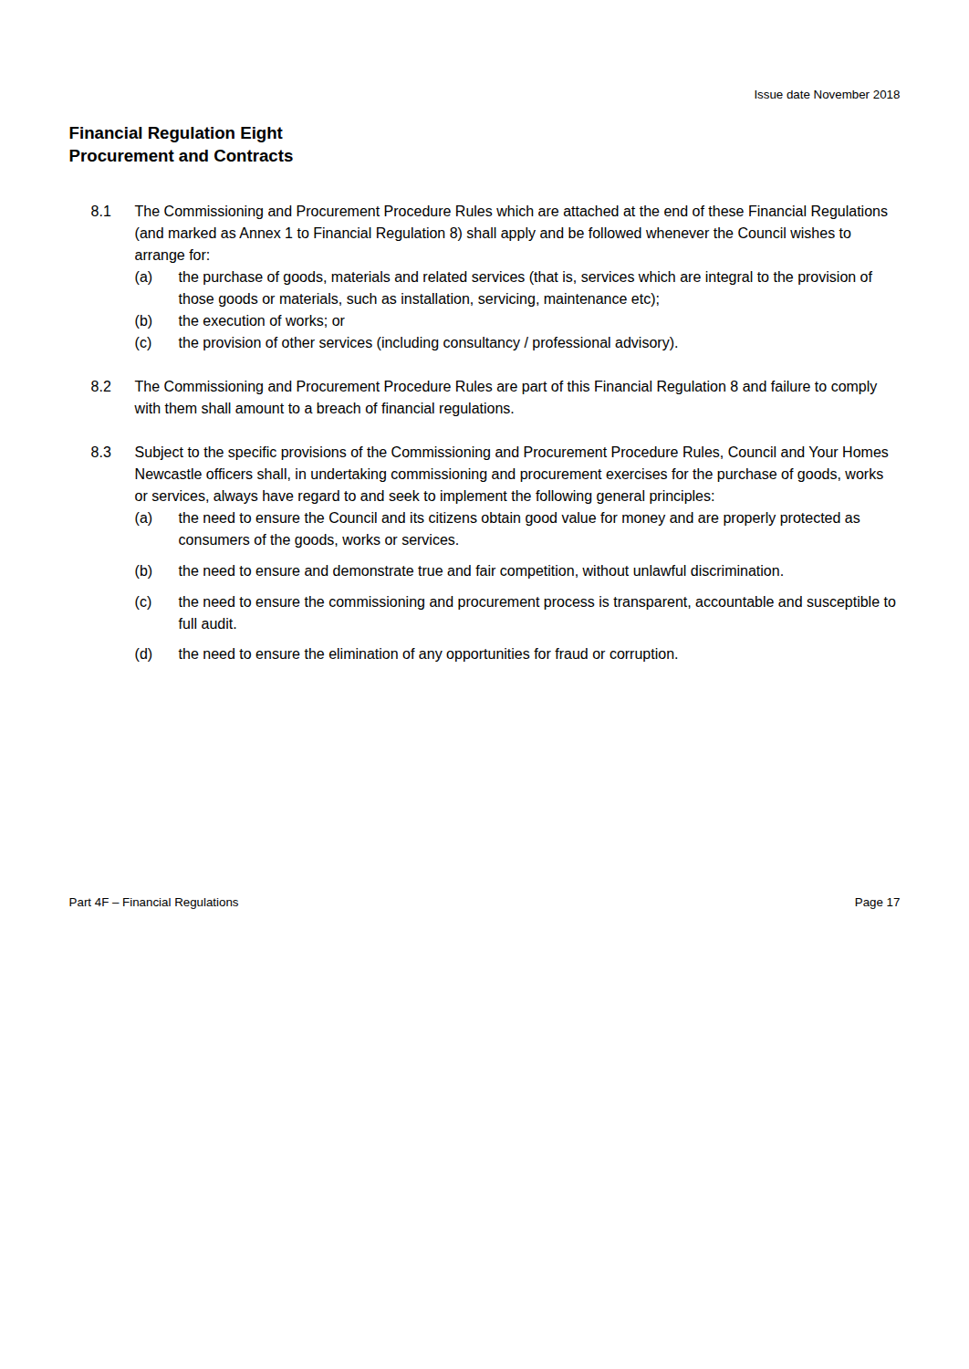Issue date November 2018
Financial Regulation Eight
Procurement and Contracts
8.1
The Commissioning and Procurement Procedure Rules which are attached at the end of these Financial Regulations (and marked as Annex 1 to Financial Regulation 8) shall apply and be followed whenever the Council wishes to arrange for:
(a) the purchase of goods, materials and related services (that is, services which are integral to the provision of those goods or materials, such as installation, servicing, maintenance etc);
(b) the execution of works; or
(c) the provision of other services (including consultancy / professional advisory).
8.2
The Commissioning and Procurement Procedure Rules are part of this Financial Regulation 8 and failure to comply with them shall amount to a breach of financial regulations.
8.3
Subject to the specific provisions of the Commissioning and Procurement Procedure Rules, Council and Your Homes Newcastle officers shall, in undertaking commissioning and procurement exercises for the purchase of goods, works or services, always have regard to and seek to implement the following general principles:
(a) the need to ensure the Council and its citizens obtain good value for money and are properly protected as consumers of the goods, works or services.
(b) the need to ensure and demonstrate true and fair competition, without unlawful discrimination.
(c) the need to ensure the commissioning and procurement process is transparent, accountable and susceptible to full audit.
(d) the need to ensure the elimination of any opportunities for fraud or corruption.
Part 4F – Financial Regulations Page 17